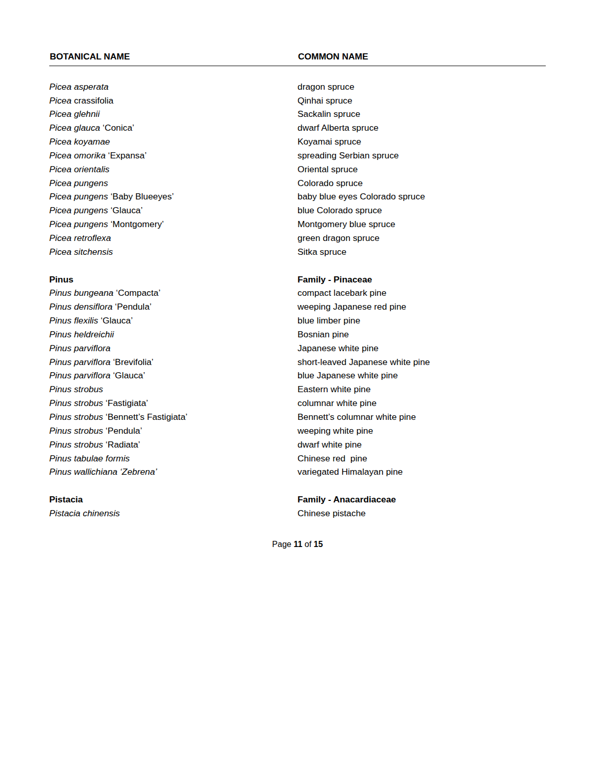| BOTANICAL NAME | COMMON NAME |
| --- | --- |
| Picea asperata | dragon spruce |
| Picea crassifolia | Qinhai spruce |
| Picea glehnii | Sackalin spruce |
| Picea glauca ‘Conica’ | dwarf Alberta spruce |
| Picea koyamae | Koyamai spruce |
| Picea omorika ‘Expansa’ | spreading Serbian spruce |
| Picea orientalis | Oriental spruce |
| Picea pungens | Colorado spruce |
| Picea pungens ‘Baby Blueeyes’ | baby blue eyes Colorado spruce |
| Picea pungens ‘Glauca’ | blue Colorado spruce |
| Picea pungens ‘Montgomery’ | Montgomery blue spruce |
| Picea retroflexa | green dragon spruce |
| Picea sitchensis | Sitka spruce |
| Pinus | Family - Pinaceae |
| Pinus bungeana ‘Compacta’ | compact lacebark pine |
| Pinus densiflora ‘Pendula’ | weeping Japanese red pine |
| Pinus flexilis ‘Glauca’ | blue limber pine |
| Pinus heldreichii | Bosnian pine |
| Pinus parviflora | Japanese white pine |
| Pinus parviflora ‘Brevifolia’ | short-leaved Japanese white pine |
| Pinus parviflora ‘Glauca’ | blue Japanese white pine |
| Pinus strobus | Eastern white pine |
| Pinus strobus ‘Fastigiata’ | columnar white pine |
| Pinus strobus ‘Bennett’s Fastigiata’ | Bennett’s columnar white pine |
| Pinus strobus ‘Pendula’ | weeping white pine |
| Pinus strobus ‘Radiata’ | dwarf white pine |
| Pinus tabulae formis | Chinese red pine |
| Pinus wallichiana ‘Zebrena’ | variegated Himalayan pine |
| Pistacia | Family - Anacardiaceae |
| Pistacia chinensis | Chinese pistache |
Page 11 of 15